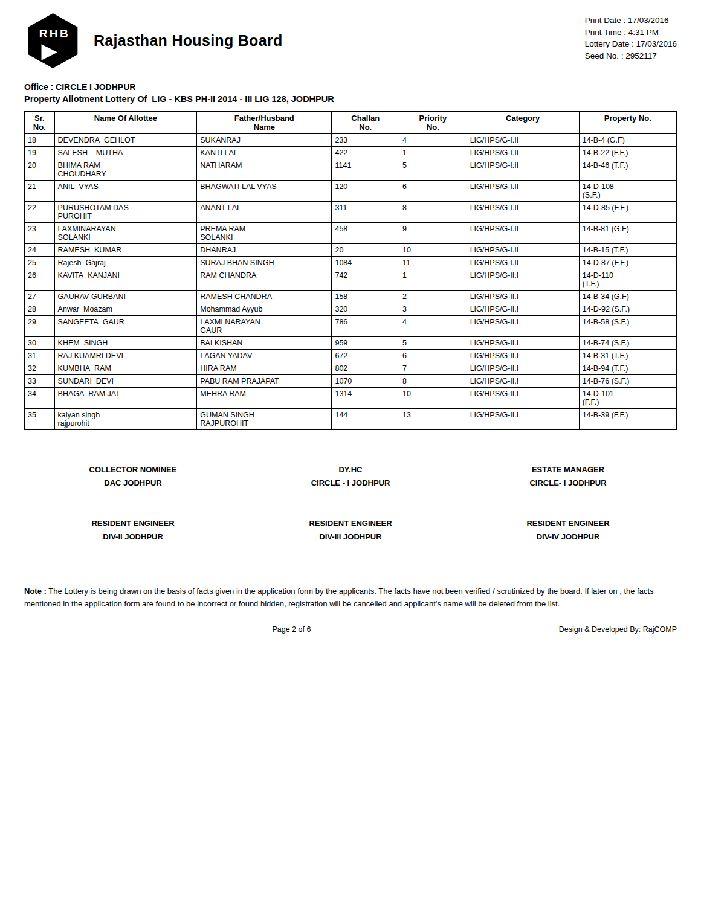R H B
Rajasthan Housing Board
Print Date : 17/03/2016
Print Time : 4:31 PM
Lottery Date : 17/03/2016
Seed No. : 2952117
Office : CIRCLE I JODHPUR
Property Allotment Lottery Of LIG - KBS PH-II 2014 - III LIG 128, JODHPUR
| Sr. No. | Name Of Allottee | Father/Husband Name | Challan No. | Priority No. | Category | Property No. |
| --- | --- | --- | --- | --- | --- | --- |
| 18 | DEVENDRA GEHLOT | SUKANRAJ | 233 | 4 | LIG/HPS/G-I.II | 14-B-4 (G.F) |
| 19 | SALESH MUTHA | KANTI LAL | 422 | 1 | LIG/HPS/G-I.II | 14-B-22 (F.F.) |
| 20 | BHIMA RAM CHOUDHARY | NATHARAM | 1141 | 5 | LIG/HPS/G-I.II | 14-B-46 (T.F.) |
| 21 | ANIL VYAS | BHAGWATI LAL VYAS | 120 | 6 | LIG/HPS/G-I.II | 14-D-108 (S.F.) |
| 22 | PURUSHOTAM DAS PUROHIT | ANANT LAL | 311 | 8 | LIG/HPS/G-I.II | 14-D-85 (F.F.) |
| 23 | LAXMINARAYAN SOLANKI | PREMA RAM SOLANKI | 458 | 9 | LIG/HPS/G-I.II | 14-B-81 (G.F) |
| 24 | RAMESH KUMAR | DHANRAJ | 20 | 10 | LIG/HPS/G-I.II | 14-B-15 (T.F.) |
| 25 | Rajesh Gajraj | SURAJ BHAN SINGH | 1084 | 11 | LIG/HPS/G-I.II | 14-D-87 (F.F.) |
| 26 | KAVITA KANJANI | RAM CHANDRA | 742 | 1 | LIG/HPS/G-II.I | 14-D-110 (T.F.) |
| 27 | GAURAV GURBANI | RAMESH CHANDRA | 158 | 2 | LIG/HPS/G-II.I | 14-B-34 (G.F) |
| 28 | Anwar Moazam | Mohammad Ayyub | 320 | 3 | LIG/HPS/G-II.I | 14-D-92 (S.F.) |
| 29 | SANGEETA GAUR | LAXMI NARAYAN GAUR | 786 | 4 | LIG/HPS/G-II.I | 14-B-58 (S.F.) |
| 30 | KHEM SINGH | BALKISHAN | 959 | 5 | LIG/HPS/G-II.I | 14-B-74 (S.F.) |
| 31 | RAJ KUAMRI DEVI | LAGAN YADAV | 672 | 6 | LIG/HPS/G-II.I | 14-B-31 (T.F.) |
| 32 | KUMBHA RAM | HIRA RAM | 802 | 7 | LIG/HPS/G-II.I | 14-B-94 (T.F.) |
| 33 | SUNDARI DEVI | PABU RAM PRAJAPAT | 1070 | 8 | LIG/HPS/G-II.I | 14-B-76 (S.F.) |
| 34 | BHAGA RAM JAT | MEHRA RAM | 1314 | 10 | LIG/HPS/G-II.I | 14-D-101 (F.F.) |
| 35 | kalyan singh rajpurohit | GUMAN SINGH RAJPUROHIT | 144 | 13 | LIG/HPS/G-II.I | 14-B-39 (F.F.) |
COLLECTOR NOMINEE
DAC JODHPUR
DY.HC
CIRCLE - I JODHPUR
ESTATE MANAGER
CIRCLE- I JODHPUR
RESIDENT ENGINEER
DIV-II JODHPUR
RESIDENT ENGINEER
DIV-III JODHPUR
RESIDENT ENGINEER
DIV-IV JODHPUR
Note : The Lottery is being drawn on the basis of facts given in the application form by the applicants. The facts have not been verified / scrutinized by the board. If later on , the facts mentioned in the application form are found to be incorrect or found hidden, registration will be cancelled and applicant's name will be deleted from the list.
Page 2 of 6
Design & Developed By: RajCOMP